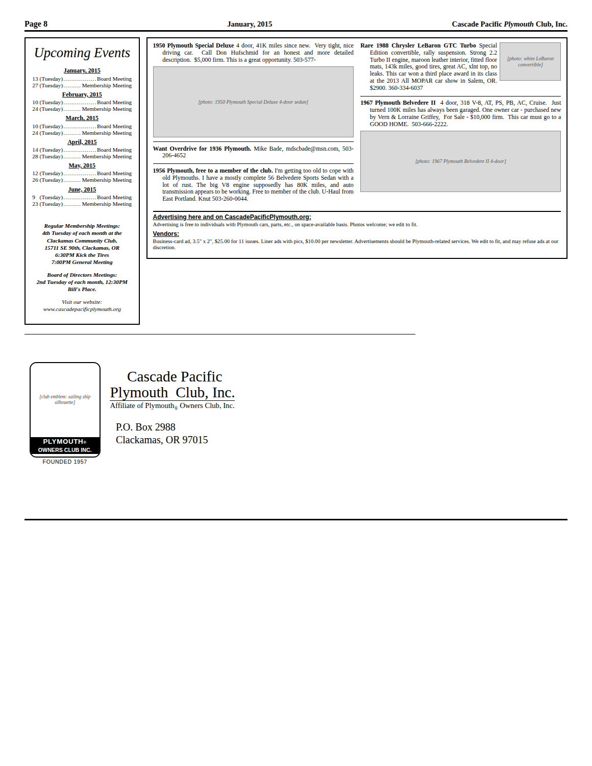Page 8
January, 2015
Cascade Pacific Plymouth Club, Inc.
Upcoming Events
January, 2015
13 (Tuesday).................................................................. Board Meeting
27 (Tuesday).................................................................. Membership Meeting
February, 2015
10 (Tuesday).................................................................. Board Meeting
24 (Tuesday).................................................................. Membership Meeting
March, 2015
10 (Tuesday).................................................................. Board Meeting
24 (Tuesday).................................................................. Membership Meeting
April, 2015
14 (Tuesday).................................................................. Board Meeting
28 (Tuesday).................................................................. Membership Meeting
May, 2015
12 (Tuesday).................................................................. Board Meeting
26 (Tuesday).................................................................. Membership Meeting
June, 2015
9 (Tuesday).................................................................. Board Meeting
23 (Tuesday).................................................................. Membership Meeting
Regular Membership Meetings:
4th Tuesday of each month at the
Clackamas Community Club,
15711 SE 90th, Clackamas, OR
6:30PM Kick the Tires
7:00PM General Meeting
Board of Directors Meetings:
2nd Tuesday of each month, 12:30PM
Bill's Place.
Visit our website:
www.cascadepacificplymouth.org
1950 Plymouth Special Deluxe 4 door, 41K miles since new. Very tight, nice driving car. Call Don Hufschmid for an honest and more detailed description. $5,000 firm. This is a great opportunity. 503-577-
[photo: 1950 Plymouth Special Deluxe 4-door sedan]
Want Overdrive for 1936 Plymouth. Mike Bade, mdscbade@msn.com, 503-206-4652
1956 Plymouth, free to a member of the club. I'm getting too old to cope with old Plymouths. I have a mostly complete 56 Belvedere Sports Sedan with a lot of rust. The big V8 engine supposedly has 80K miles, and auto transmission appears to be working. Free to member of the club. U-Haul from East Portland. Knut 503-260-0044.
[photo: white LeBaron convertible]
Rare 1988 Chrysler LeBaron GTC Turbo Special Edition convertible, rally suspension. Strong 2.2 Turbo II engine, maroon leather interior, fitted floor mats, 143k miles, good tires, great AC, xlnt top, no leaks. This car won a third place award in its class at the 2013 All MOPAR car show in Salem, OR. $2900. 360-334-6037
1967 Plymouth Belvedere II 4 door, 318 V-8, AT, PS, PB, AC, Cruise. Just turned 100K miles has always been garaged. One owner car - purchased new by Vern & Lorraine Griffey, For Sale - $10,000 firm. This car must go to a GOOD HOME. 503-666-2222.
[photo: 1967 Plymouth Belvedere II 4-door]
Advertising here and on CascadePacificPlymouth.org:
Advertising is free to individuals with Plymouth cars, parts, etc., on space-available basis. Photos welcome; we edit to fit.
Vendors:
Business-card ad, 3.5" x 2", $25.00 for 11 issues. Liner ads with pics, $10.00 per newsletter. Advertisements should be Plymouth-related services. We edit to fit, and may refuse ads at our discretion.
[club emblem: sailing ship silhouette]
PLYMOUTH®
OWNERS CLUB INC.
FOUNDED 1957
Cascade Pacific
Plymouth Club, Inc.
Affiliate of Plymouth® Owners Club, Inc.
P.O. Box 2988
Clackamas, OR 97015